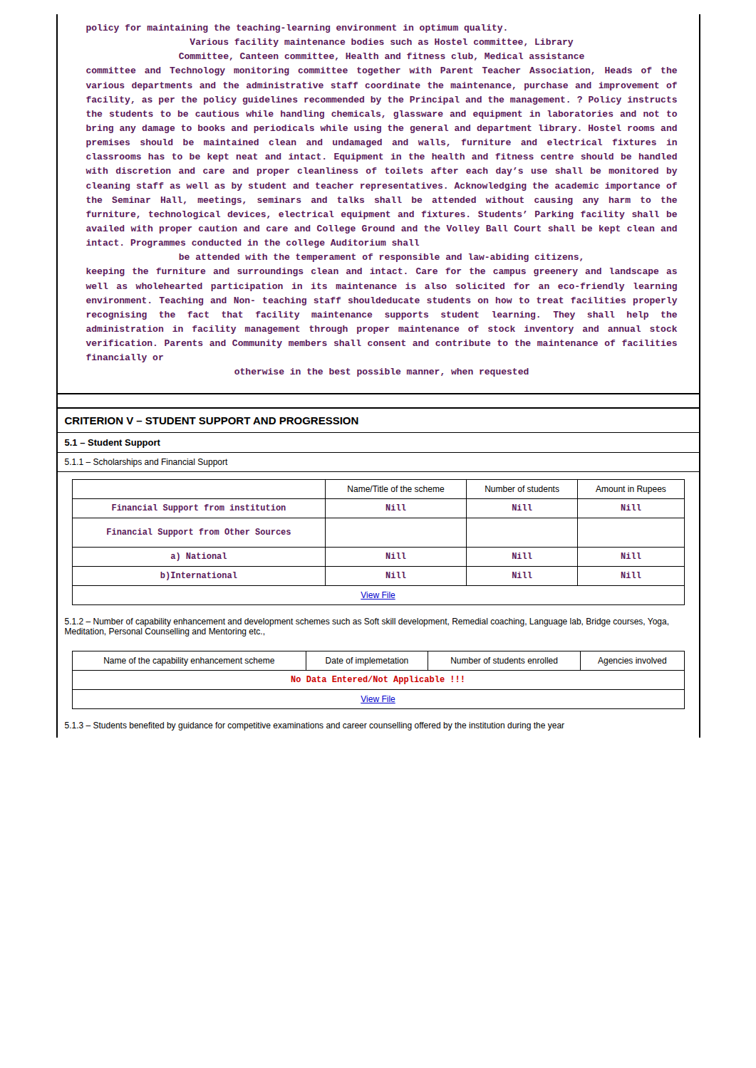policy for maintaining the teaching-learning environment in optimum quality. Various facility maintenance bodies such as Hostel committee, Library Committee, Canteen committee, Health and fitness club, Medical assistance committee and Technology monitoring committee together with Parent Teacher Association, Heads of the various departments and the administrative staff coordinate the maintenance, purchase and improvement of facility, as per the policy guidelines recommended by the Principal and the management. ? Policy instructs the students to be cautious while handling chemicals, glassware and equipment in laboratories and not to bring any damage to books and periodicals while using the general and department library. Hostel rooms and premises should be maintained clean and undamaged and walls, furniture and electrical fixtures in classrooms has to be kept neat and intact. Equipment in the health and fitness centre should be handled with discretion and care and proper cleanliness of toilets after each day’s use shall be monitored by cleaning staff as well as by student and teacher representatives. Acknowledging the academic importance of the Seminar Hall, meetings, seminars and talks shall be attended without causing any harm to the furniture, technological devices, electrical equipment and fixtures. Students’ Parking facility shall be availed with proper caution and care and College Ground and the Volley Ball Court shall be kept clean and intact. Programmes conducted in the college Auditorium shall be attended with the temperament of responsible and law-abiding citizens, keeping the furniture and surroundings clean and intact. Care for the campus greenery and landscape as well as wholehearted participation in its maintenance is also solicited for an eco-friendly learning environment. Teaching and Non- teaching staff shouldeducate students on how to treat facilities properly recognising the fact that facility maintenance supports student learning. They shall help the administration in facility management through proper maintenance of stock inventory and annual stock verification. Parents and Community members shall consent and contribute to the maintenance of facilities financially or otherwise in the best possible manner, when requested
CRITERION V – STUDENT SUPPORT AND PROGRESSION
5.1 – Student Support
5.1.1 – Scholarships and Financial Support
| | Name/Title of the scheme | Number of students | Amount in Rupees |
| --- | --- | --- | --- |
| Financial Support from institution | Nill | Nill | Nill |
| Financial Support from Other Sources | | | |
| a) National | Nill | Nill | Nill |
| b)International | Nill | Nill | Nill |
| View File |
5.1.2 – Number of capability enhancement and development schemes such as Soft skill development, Remedial coaching, Language lab, Bridge courses, Yoga, Meditation, Personal Counselling and Mentoring etc.,
| Name of the capability enhancement scheme | Date of implemetation | Number of students enrolled | Agencies involved |
| --- | --- | --- | --- |
| No Data Entered/Not Applicable !!! |
| View File |
5.1.3 – Students benefited by guidance for competitive examinations and career counselling offered by the institution during the year